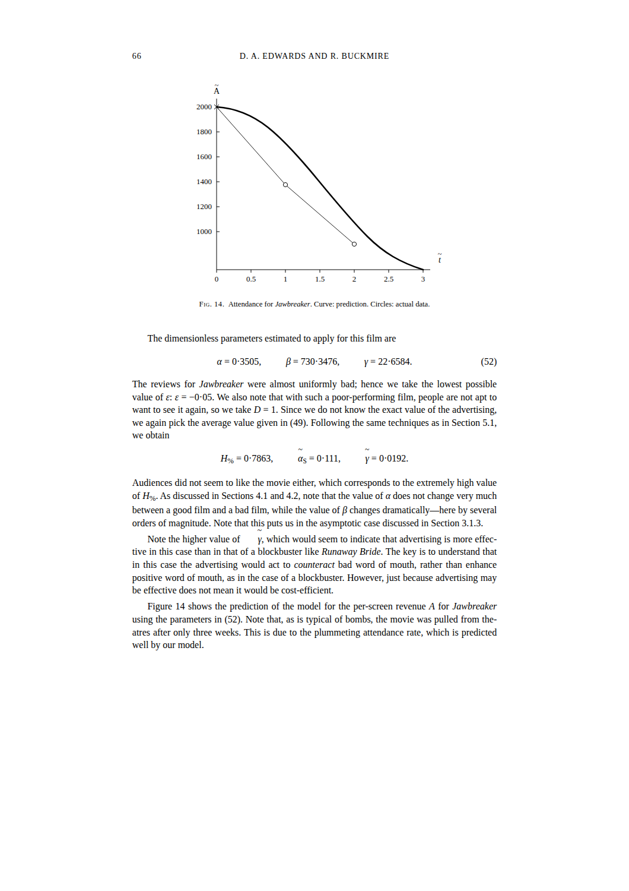66
D. A. EDWARDS AND R. BUCKMIRE
2000 1800 1600 1400 1200 1000 0 0.5 1 1.5 2 2.5 3 A ~ t ~
Fig. 14. Attendance for Jawbreaker. Curve: prediction. Circles: actual data.
The dimensionless parameters estimated to apply for this film are
α = 0·3505, β = 730·3476, γ = 22·6584.
(52)
The reviews for Jawbreaker were almost uniformly bad; hence we take the lowest possible value of ε: ε = −0·05. We also note that with such a poor-performing film, people are not apt to want to see it again, so we take D = 1. Since we do not know the exact value of the advertising, we again pick the average value given in (49). Following the same techniques as in Section 5.1, we obtain
H% = 0·7863, ~α S = 0·111, ~γ = 0·0192.
Audiences did not seem to like the movie either, which corresponds to the extremely high value of H%. As discussed in Sections 4.1 and 4.2, note that the value of α does not change very much between a good film and a bad film, while the value of β changes dramatically—here by several orders of magnitude. Note that this puts us in the asymptotic case discussed in Section 3.1.3.
Note the higher value of ~γ, which would seem to indicate that advertising is more effective in this case than in that of a blockbuster like Runaway Bride. The key is to understand that in this case the advertising would act to counteract bad word of mouth, rather than enhance positive word of mouth, as in the case of a blockbuster. However, just because advertising may be effective does not mean it would be cost-efficient.
Figure 14 shows the prediction of the model for the per-screen revenue A for Jawbreaker using the parameters in (52). Note that, as is typical of bombs, the movie was pulled from theatres after only three weeks. This is due to the plummeting attendance rate, which is predicted well by our model.